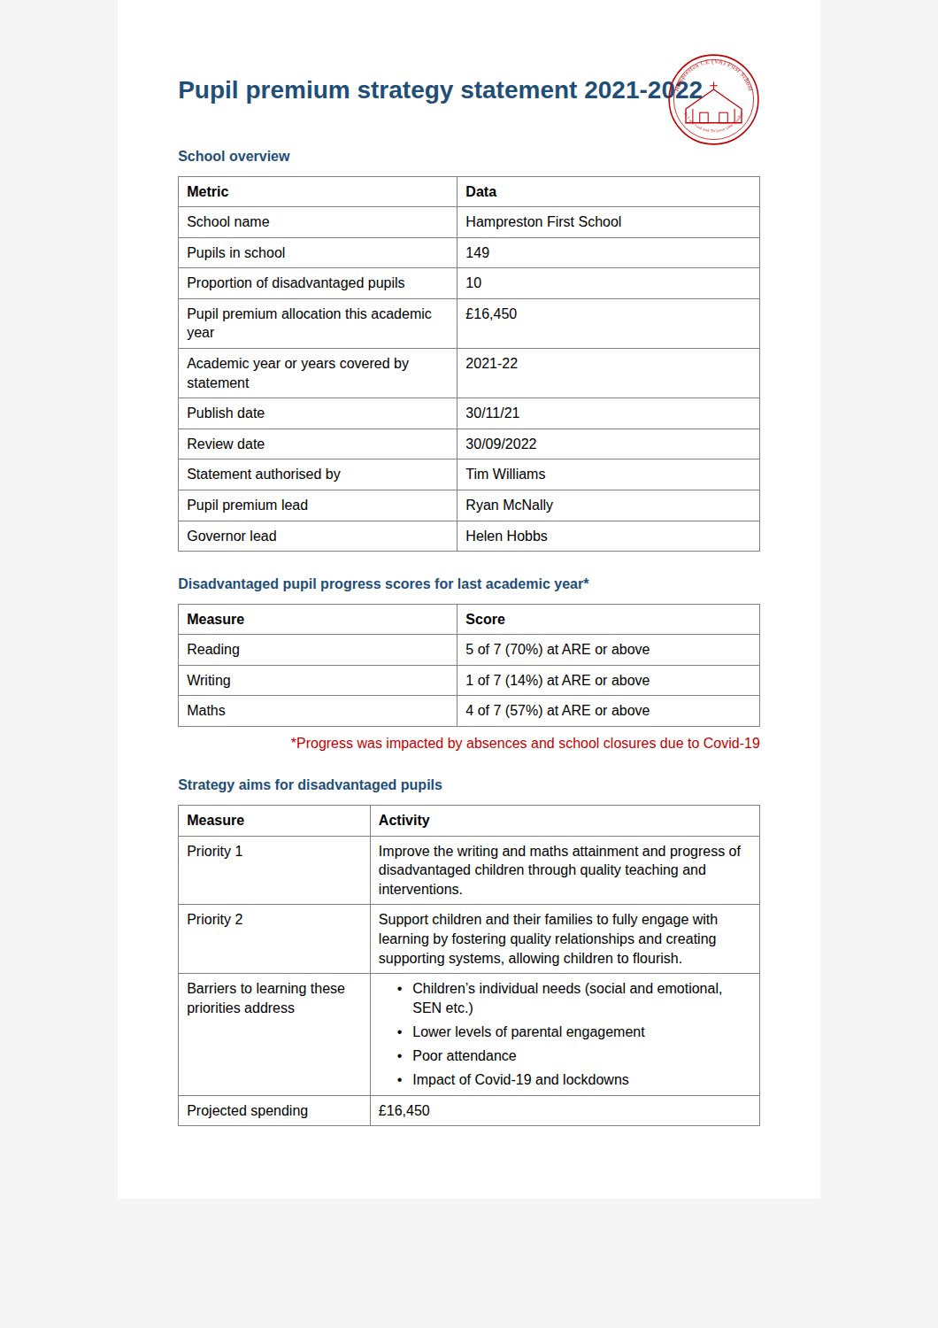Hampreston CE (VA) First School To Love God and To Love One Another
Pupil premium strategy statement 2021-2022
School overview
| Metric | Data |
| --- | --- |
| School name | Hampreston First School |
| Pupils in school | 149 |
| Proportion of disadvantaged pupils | 10 |
| Pupil premium allocation this academic year | £16,450 |
| Academic year or years covered by statement | 2021-22 |
| Publish date | 30/11/21 |
| Review date | 30/09/2022 |
| Statement authorised by | Tim Williams |
| Pupil premium lead | Ryan McNally |
| Governor lead | Helen Hobbs |
Disadvantaged pupil progress scores for last academic year*
| Measure | Score |
| --- | --- |
| Reading | 5 of 7 (70%) at ARE or above |
| Writing | 1 of 7 (14%) at ARE or above |
| Maths | 4 of 7 (57%) at ARE or above |
*Progress was impacted by absences and school closures due to Covid-19
Strategy aims for disadvantaged pupils
| Measure | Activity |
| --- | --- |
| Priority 1 | Improve the writing and maths attainment and progress of disadvantaged children through quality teaching and interventions. |
| Priority 2 | Support children and their families to fully engage with learning by fostering quality relationships and creating supporting systems, allowing children to flourish. |
| Barriers to learning these priorities address | Children’s individual needs (social and emotional, SEN etc.) Lower levels of parental engagement Poor attendance Impact of Covid-19 and lockdowns |
| Projected spending | £16,450 |